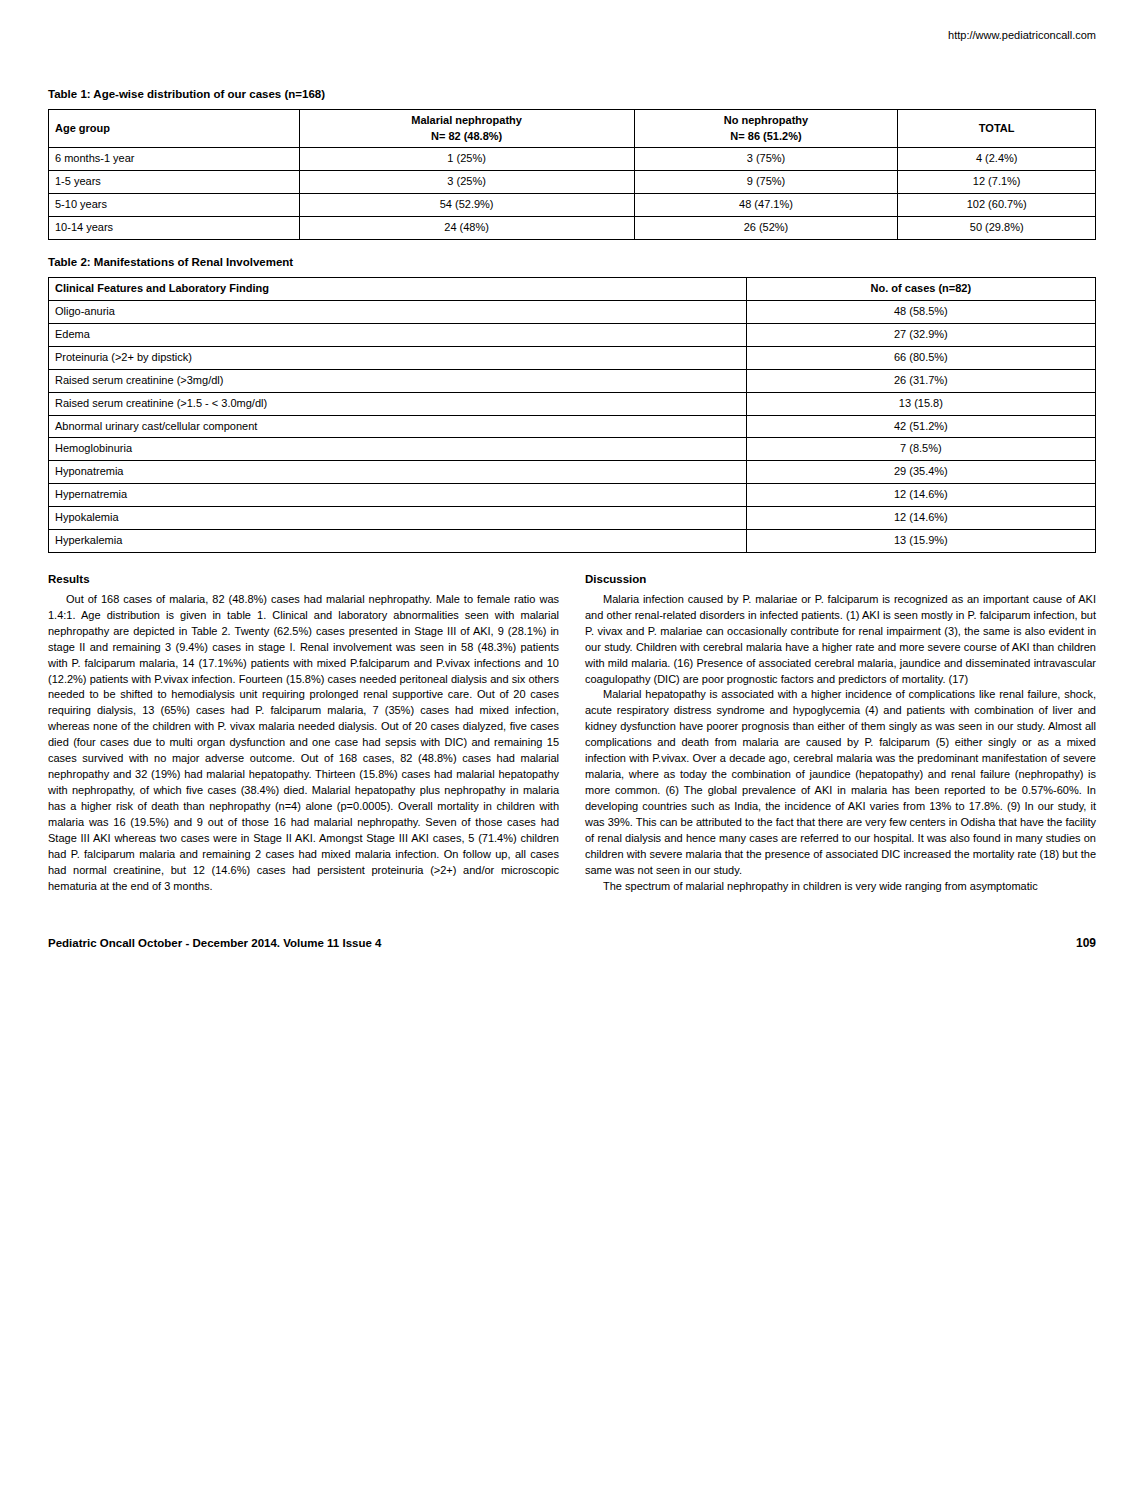http://www.pediatriconcall.com
Table 1: Age-wise distribution of our cases (n=168)
| Age group | Malarial nephropathy N= 82 (48.8%) | No nephropathy N= 86 (51.2%) | TOTAL |
| --- | --- | --- | --- |
| 6 months-1 year | 1 (25%) | 3 (75%) | 4 (2.4%) |
| 1-5 years | 3 (25%) | 9 (75%) | 12 (7.1%) |
| 5-10 years | 54 (52.9%) | 48 (47.1%) | 102 (60.7%) |
| 10-14 years | 24 (48%) | 26 (52%) | 50 (29.8%) |
Table 2: Manifestations of Renal Involvement
| Clinical Features and Laboratory Finding | No. of cases (n=82) |
| --- | --- |
| Oligo-anuria | 48 (58.5%) |
| Edema | 27 (32.9%) |
| Proteinuria (>2+ by dipstick) | 66 (80.5%) |
| Raised serum creatinine (>3mg/dl) | 26 (31.7%) |
| Raised serum creatinine (>1.5 - < 3.0mg/dl) | 13 (15.8) |
| Abnormal urinary cast/cellular component | 42 (51.2%) |
| Hemoglobinuria | 7 (8.5%) |
| Hyponatremia | 29 (35.4%) |
| Hypernatremia | 12 (14.6%) |
| Hypokalemia | 12 (14.6%) |
| Hyperkalemia | 13 (15.9%) |
Results
Out of 168 cases of malaria, 82 (48.8%) cases had malarial nephropathy. Male to female ratio was 1.4:1. Age distribution is given in table 1. Clinical and laboratory abnormalities seen with malarial nephropathy are depicted in Table 2. Twenty (62.5%) cases presented in Stage III of AKI, 9 (28.1%) in stage II and remaining 3 (9.4%) cases in stage I. Renal involvement was seen in 58 (48.3%) patients with P. falciparum malaria, 14 (17.1%%) patients with mixed P.falciparum and P.vivax infections and 10 (12.2%) patients with P.vivax infection. Fourteen (15.8%) cases needed peritoneal dialysis and six others needed to be shifted to hemodialysis unit requiring prolonged renal supportive care. Out of 20 cases requiring dialysis, 13 (65%) cases had P. falciparum malaria, 7 (35%) cases had mixed infection, whereas none of the children with P. vivax malaria needed dialysis. Out of 20 cases dialyzed, five cases died (four cases due to multi organ dysfunction and one case had sepsis with DIC) and remaining 15 cases survived with no major adverse outcome. Out of 168 cases, 82 (48.8%) cases had malarial nephropathy and 32 (19%) had malarial hepatopathy. Thirteen (15.8%) cases had malarial hepatopathy with nephropathy, of which five cases (38.4%) died. Malarial hepatopathy plus nephropathy in malaria has a higher risk of death than nephropathy (n=4) alone (p=0.0005). Overall mortality in children with malaria was 16 (19.5%) and 9 out of those 16 had malarial nephropathy. Seven of those cases had Stage III AKI whereas two cases were in Stage II AKI. Amongst Stage III AKI cases, 5 (71.4%) children had P. falciparum malaria and remaining 2 cases had mixed malaria infection. On follow up, all cases had normal creatinine, but 12 (14.6%) cases had persistent proteinuria (>2+) and/or microscopic hematuria at the end of 3 months.
Discussion
Malaria infection caused by P. malariae or P. falciparum is recognized as an important cause of AKI and other renal-related disorders in infected patients. (1) AKI is seen mostly in P. falciparum infection, but P. vivax and P. malariae can occasionally contribute for renal impairment (3), the same is also evident in our study. Children with cerebral malaria have a higher rate and more severe course of AKI than children with mild malaria. (16) Presence of associated cerebral malaria, jaundice and disseminated intravascular coagulopathy (DIC) are poor prognostic factors and predictors of mortality. (17)
Malarial hepatopathy is associated with a higher incidence of complications like renal failure, shock, acute respiratory distress syndrome and hypoglycemia (4) and patients with combination of liver and kidney dysfunction have poorer prognosis than either of them singly as was seen in our study. Almost all complications and death from malaria are caused by P. falciparum (5) either singly or as a mixed infection with P.vivax. Over a decade ago, cerebral malaria was the predominant manifestation of severe malaria, where as today the combination of jaundice (hepatopathy) and renal failure (nephropathy) is more common. (6) The global prevalence of AKI in malaria has been reported to be 0.57%-60%. In developing countries such as India, the incidence of AKI varies from 13% to 17.8%. (9) In our study, it was 39%. This can be attributed to the fact that there are very few centers in Odisha that have the facility of renal dialysis and hence many cases are referred to our hospital. It was also found in many studies on children with severe malaria that the presence of associated DIC increased the mortality rate (18) but the same was not seen in our study.
The spectrum of malarial nephropathy in children is very wide ranging from asymptomatic
Pediatric Oncall October - December 2014. Volume 11 Issue 4
109